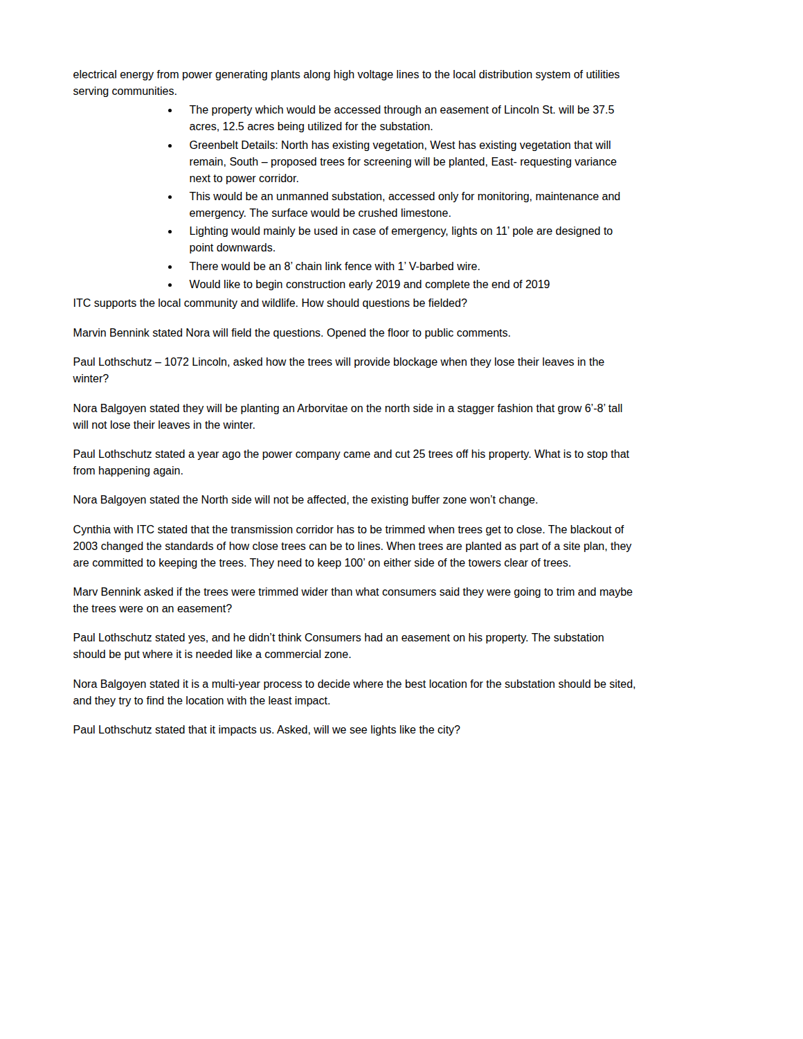electrical energy from power generating plants along high voltage lines to the local distribution system of utilities serving communities.
The property which would be accessed through an easement of Lincoln St. will be 37.5 acres, 12.5 acres being utilized for the substation.
Greenbelt Details: North has existing vegetation, West has existing vegetation that will remain, South – proposed trees for screening will be planted, East- requesting variance next to power corridor.
This would be an unmanned substation, accessed only for monitoring, maintenance and emergency. The surface would be crushed limestone.
Lighting would mainly be used in case of emergency, lights on 11’ pole are designed to point downwards.
There would be an 8’ chain link fence with 1’ V-barbed wire.
Would like to begin construction early 2019 and complete the end of 2019
ITC supports the local community and wildlife. How should questions be fielded?
Marvin Bennink stated Nora will field the questions. Opened the floor to public comments.
Paul Lothschutz – 1072 Lincoln, asked how the trees will provide blockage when they lose their leaves in the winter?
Nora Balgoyen stated they will be planting an Arborvitae on the north side in a stagger fashion that grow 6’-8’ tall will not lose their leaves in the winter.
Paul Lothschutz stated a year ago the power company came and cut 25 trees off his property. What is to stop that from happening again.
Nora Balgoyen stated the North side will not be affected, the existing buffer zone won’t change.
Cynthia with ITC stated that the transmission corridor has to be trimmed when trees get to close. The blackout of 2003 changed the standards of how close trees can be to lines. When trees are planted as part of a site plan, they are committed to keeping the trees. They need to keep 100’ on either side of the towers clear of trees.
Marv Bennink asked if the trees were trimmed wider than what consumers said they were going to trim and maybe the trees were on an easement?
Paul Lothschutz stated yes, and he didn’t think Consumers had an easement on his property. The substation should be put where it is needed like a commercial zone.
Nora Balgoyen stated it is a multi-year process to decide where the best location for the substation should be sited, and they try to find the location with the least impact.
Paul Lothschutz stated that it impacts us. Asked, will we see lights like the city?